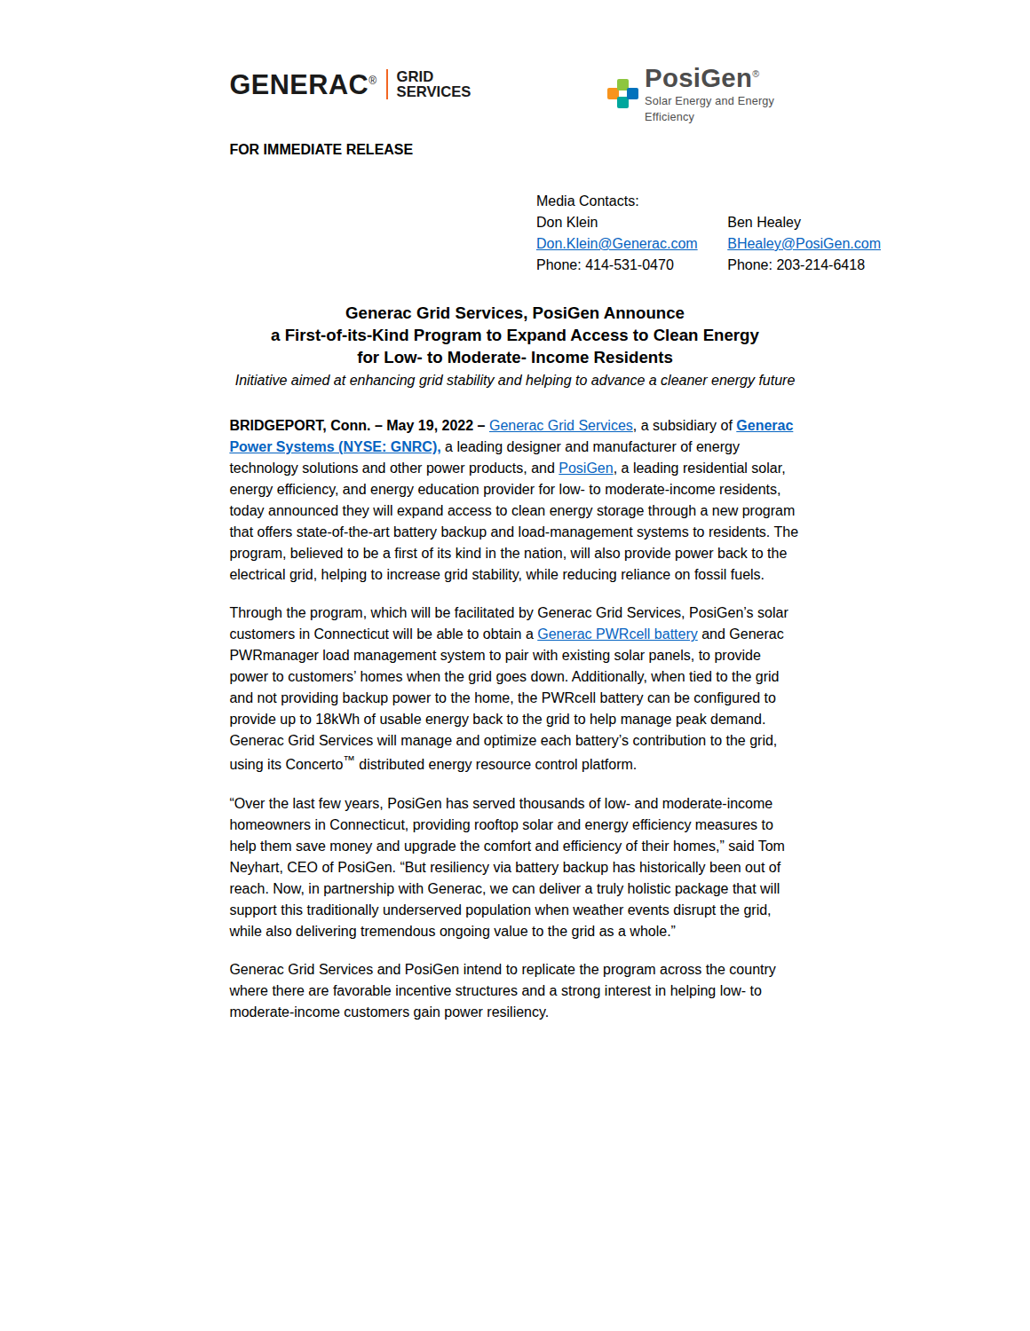GENERAC® GRID
SERVICES
PosiGen®
Solar Energy and Energy Efficiency
FOR IMMEDIATE RELEASE
| Media Contacts: | |
| Don Klein | Ben Healey |
| Don.Klein@Generac.com | BHealey@PosiGen.com |
| Phone: 414-531-0470 | Phone: 203-214-6418 |
Generac Grid Services, PosiGen Announce
a First-of-its-Kind Program to Expand Access to Clean Energy
for Low- to Moderate- Income Residents
Initiative aimed at enhancing grid stability and helping to advance a cleaner energy future
BRIDGEPORT, Conn. – May 19, 2022 – Generac Grid Services, a subsidiary of Generac Power Systems (NYSE: GNRC), a leading designer and manufacturer of energy technology solutions and other power products, and PosiGen, a leading residential solar, energy efficiency, and energy education provider for low- to moderate-income residents, today announced they will expand access to clean energy storage through a new program that offers state-of-the-art battery backup and load-management systems to residents. The program, believed to be a first of its kind in the nation, will also provide power back to the electrical grid, helping to increase grid stability, while reducing reliance on fossil fuels.
Through the program, which will be facilitated by Generac Grid Services, PosiGen’s solar customers in Connecticut will be able to obtain a Generac PWRcell battery and Generac PWRmanager load management system to pair with existing solar panels, to provide power to customers’ homes when the grid goes down. Additionally, when tied to the grid and not providing backup power to the home, the PWRcell battery can be configured to provide up to 18kWh of usable energy back to the grid to help manage peak demand. Generac Grid Services will manage and optimize each battery’s contribution to the grid, using its Concerto™ distributed energy resource control platform.
“Over the last few years, PosiGen has served thousands of low- and moderate-income homeowners in Connecticut, providing rooftop solar and energy efficiency measures to help them save money and upgrade the comfort and efficiency of their homes,” said Tom Neyhart, CEO of PosiGen. “But resiliency via battery backup has historically been out of reach. Now, in partnership with Generac, we can deliver a truly holistic package that will support this traditionally underserved population when weather events disrupt the grid, while also delivering tremendous ongoing value to the grid as a whole.”
Generac Grid Services and PosiGen intend to replicate the program across the country where there are favorable incentive structures and a strong interest in helping low- to moderate-income customers gain power resiliency.